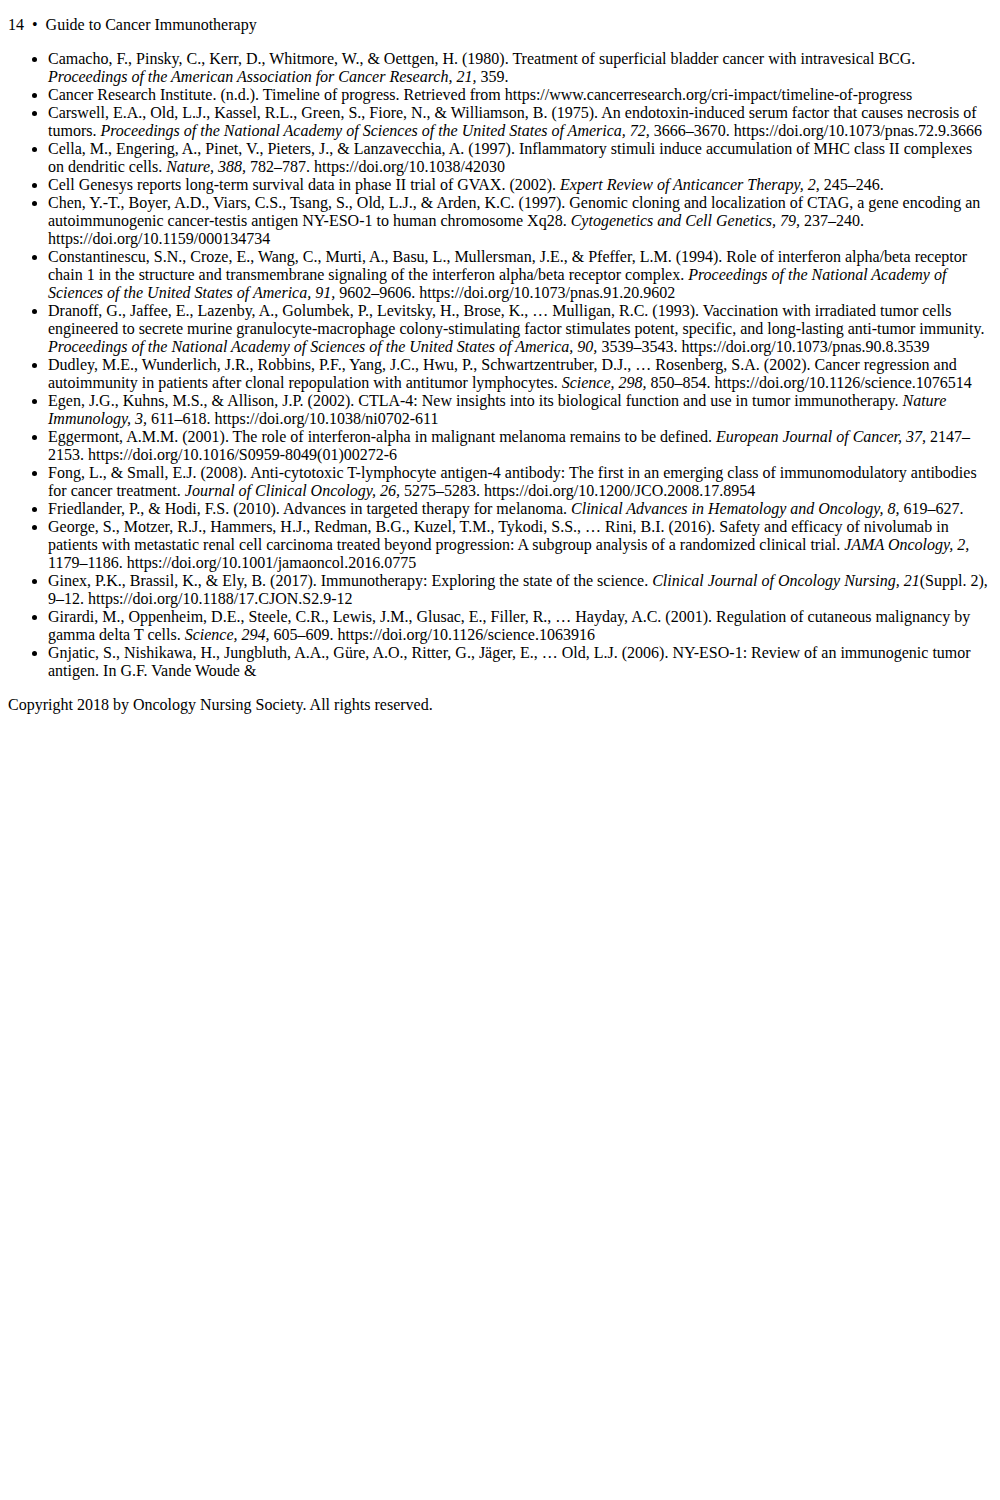14 • Guide to Cancer Immunotherapy
Camacho, F., Pinsky, C., Kerr, D., Whitmore, W., & Oettgen, H. (1980). Treatment of superficial bladder cancer with intravesical BCG. Proceedings of the American Association for Cancer Research, 21, 359.
Cancer Research Institute. (n.d.). Timeline of progress. Retrieved from https://www.cancerresearch.org/cri-impact/timeline-of-progress
Carswell, E.A., Old, L.J., Kassel, R.L., Green, S., Fiore, N., & Williamson, B. (1975). An endotoxin-induced serum factor that causes necrosis of tumors. Proceedings of the National Academy of Sciences of the United States of America, 72, 3666–3670. https://doi.org/10.1073/pnas.72.9.3666
Cella, M., Engering, A., Pinet, V., Pieters, J., & Lanzavecchia, A. (1997). Inflammatory stimuli induce accumulation of MHC class II complexes on dendritic cells. Nature, 388, 782–787. https://doi.org/10.1038/42030
Cell Genesys reports long-term survival data in phase II trial of GVAX. (2002). Expert Review of Anticancer Therapy, 2, 245–246.
Chen, Y.-T., Boyer, A.D., Viars, C.S., Tsang, S., Old, L.J., & Arden, K.C. (1997). Genomic cloning and localization of CTAG, a gene encoding an autoimmunogenic cancer-testis antigen NY-ESO-1 to human chromosome Xq28. Cytogenetics and Cell Genetics, 79, 237–240. https://doi.org/10.1159/000134734
Constantinescu, S.N., Croze, E., Wang, C., Murti, A., Basu, L., Mullersman, J.E., & Pfeffer, L.M. (1994). Role of interferon alpha/beta receptor chain 1 in the structure and transmembrane signaling of the interferon alpha/beta receptor complex. Proceedings of the National Academy of Sciences of the United States of America, 91, 9602–9606. https://doi.org/10.1073/pnas.91.20.9602
Dranoff, G., Jaffee, E., Lazenby, A., Golumbek, P., Levitsky, H., Brose, K., … Mulligan, R.C. (1993). Vaccination with irradiated tumor cells engineered to secrete murine granulocyte-macrophage colony-stimulating factor stimulates potent, specific, and long-lasting anti-tumor immunity. Proceedings of the National Academy of Sciences of the United States of America, 90, 3539–3543. https://doi.org/10.1073/pnas.90.8.3539
Dudley, M.E., Wunderlich, J.R., Robbins, P.F., Yang, J.C., Hwu, P., Schwartzentruber, D.J., … Rosenberg, S.A. (2002). Cancer regression and autoimmunity in patients after clonal repopulation with antitumor lymphocytes. Science, 298, 850–854. https://doi.org/10.1126/science.1076514
Egen, J.G., Kuhns, M.S., & Allison, J.P. (2002). CTLA-4: New insights into its biological function and use in tumor immunotherapy. Nature Immunology, 3, 611–618. https://doi.org/10.1038/ni0702-611
Eggermont, A.M.M. (2001). The role of interferon-alpha in malignant melanoma remains to be defined. European Journal of Cancer, 37, 2147–2153. https://doi.org/10.1016/S0959-8049(01)00272-6
Fong, L., & Small, E.J. (2008). Anti-cytotoxic T-lymphocyte antigen-4 antibody: The first in an emerging class of immunomodulatory antibodies for cancer treatment. Journal of Clinical Oncology, 26, 5275–5283. https://doi.org/10.1200/JCO.2008.17.8954
Friedlander, P., & Hodi, F.S. (2010). Advances in targeted therapy for melanoma. Clinical Advances in Hematology and Oncology, 8, 619–627.
George, S., Motzer, R.J., Hammers, H.J., Redman, B.G., Kuzel, T.M., Tykodi, S.S., … Rini, B.I. (2016). Safety and efficacy of nivolumab in patients with metastatic renal cell carcinoma treated beyond progression: A subgroup analysis of a randomized clinical trial. JAMA Oncology, 2, 1179–1186. https://doi.org/10.1001/jamaoncol.2016.0775
Ginex, P.K., Brassil, K., & Ely, B. (2017). Immunotherapy: Exploring the state of the science. Clinical Journal of Oncology Nursing, 21(Suppl. 2), 9–12. https://doi.org/10.1188/17.CJON.S2.9-12
Girardi, M., Oppenheim, D.E., Steele, C.R., Lewis, J.M., Glusac, E., Filler, R., … Hayday, A.C. (2001). Regulation of cutaneous malignancy by gamma delta T cells. Science, 294, 605–609. https://doi.org/10.1126/science.1063916
Gnjatic, S., Nishikawa, H., Jungbluth, A.A., Güre, A.O., Ritter, G., Jäger, E., … Old, L.J. (2006). NY-ESO-1: Review of an immunogenic tumor antigen. In G.F. Vande Woude &
Copyright 2018 by Oncology Nursing Society. All rights reserved.